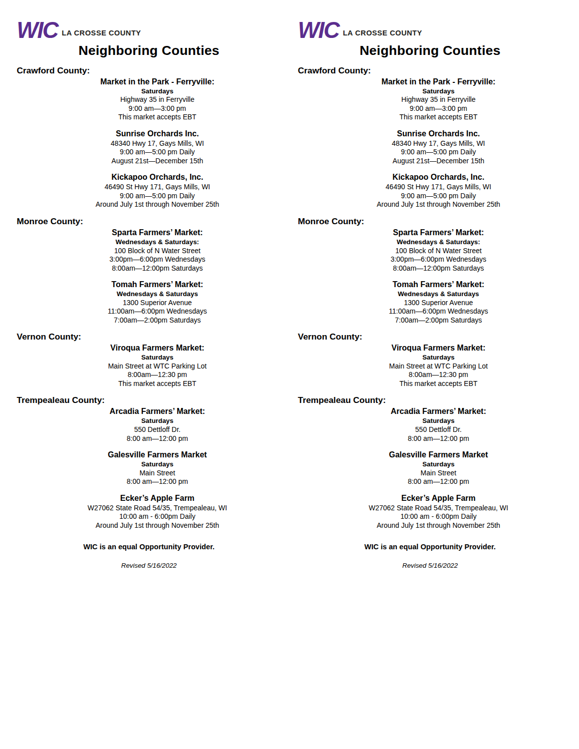WIC LA CROSSE COUNTY
Neighboring Counties
Crawford County:
Market in the Park - Ferryville: Saturdays Highway 35 in Ferryville 9:00 am—3:00 pm This market accepts EBT
Sunrise Orchards Inc. 48340 Hwy 17, Gays Mills, WI 9:00 am—5:00 pm Daily August 21st—December 15th
Kickapoo Orchards, Inc. 46490 St Hwy 171, Gays Mills, WI 9:00 am—5:00 pm Daily Around July 1st through November 25th
Monroe County:
Sparta Farmers’ Market: Wednesdays & Saturdays: 100 Block of N Water Street 3:00pm—6:00pm Wednesdays 8:00am—12:00pm Saturdays
Tomah Farmers’ Market: Wednesdays & Saturdays 1300 Superior Avenue 11:00am—6:00pm Wednesdays 7:00am—2:00pm Saturdays
Vernon County:
Viroqua Farmers Market: Saturdays Main Street at WTC Parking Lot 8:00am—12:30 pm This market accepts EBT
Trempealeau County:
Arcadia Farmers’ Market: Saturdays 550 Dettloff Dr. 8:00 am—12:00 pm
Galesville Farmers Market Saturdays Main Street 8:00 am—12:00 pm
Ecker’s Apple Farm W27062 State Road 54/35, Trempealeau, WI 10:00 am - 6:00pm Daily Around July 1st through November 25th
WIC is an equal Opportunity Provider.
Revised 5/16/2022
WIC LA CROSSE COUNTY
Neighboring Counties
Crawford County:
Market in the Park - Ferryville: Saturdays Highway 35 in Ferryville 9:00 am—3:00 pm This market accepts EBT
Sunrise Orchards Inc. 48340 Hwy 17, Gays Mills, WI 9:00 am—5:00 pm Daily August 21st—December 15th
Kickapoo Orchards, Inc. 46490 St Hwy 171, Gays Mills, WI 9:00 am—5:00 pm Daily Around July 1st through November 25th
Monroe County:
Sparta Farmers’ Market: Wednesdays & Saturdays: 100 Block of N Water Street 3:00pm—6:00pm Wednesdays 8:00am—12:00pm Saturdays
Tomah Farmers’ Market: Wednesdays & Saturdays 1300 Superior Avenue 11:00am—6:00pm Wednesdays 7:00am—2:00pm Saturdays
Vernon County:
Viroqua Farmers Market: Saturdays Main Street at WTC Parking Lot 8:00am—12:30 pm This market accepts EBT
Trempealeau County:
Arcadia Farmers’ Market: Saturdays 550 Dettloff Dr. 8:00 am—12:00 pm
Galesville Farmers Market Saturdays Main Street 8:00 am—12:00 pm
Ecker’s Apple Farm W27062 State Road 54/35, Trempealeau, WI 10:00 am - 6:00pm Daily Around July 1st through November 25th
WIC is an equal Opportunity Provider.
Revised 5/16/2022